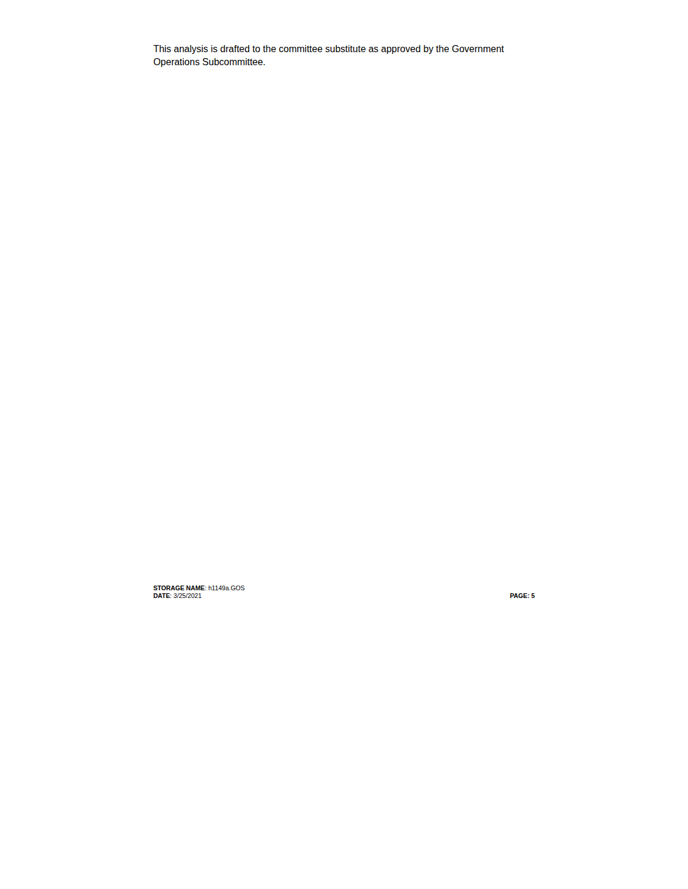This analysis is drafted to the committee substitute as approved by the Government Operations Subcommittee.
STORAGE NAME: h1149a.GOS
DATE: 3/25/2021
PAGE: 5